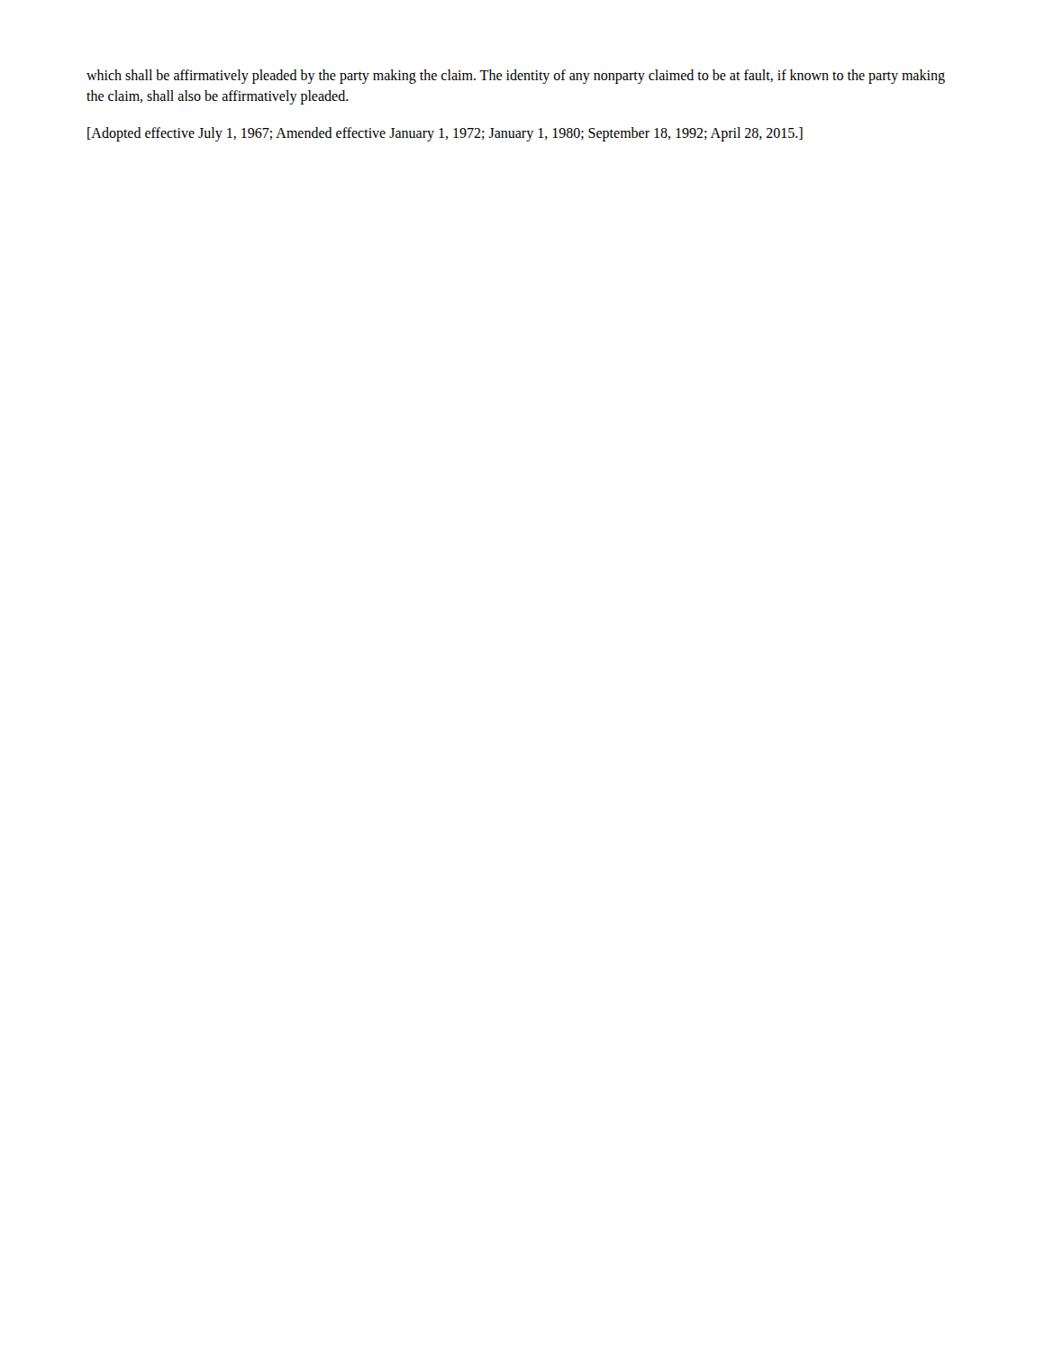which shall be affirmatively pleaded by the party making the claim. The identity of any nonparty claimed to be at fault, if known to the party making the claim, shall also be affirmatively pleaded.
[Adopted effective July 1, 1967; Amended effective January 1, 1972; January 1, 1980; September 18, 1992; April 28, 2015.]